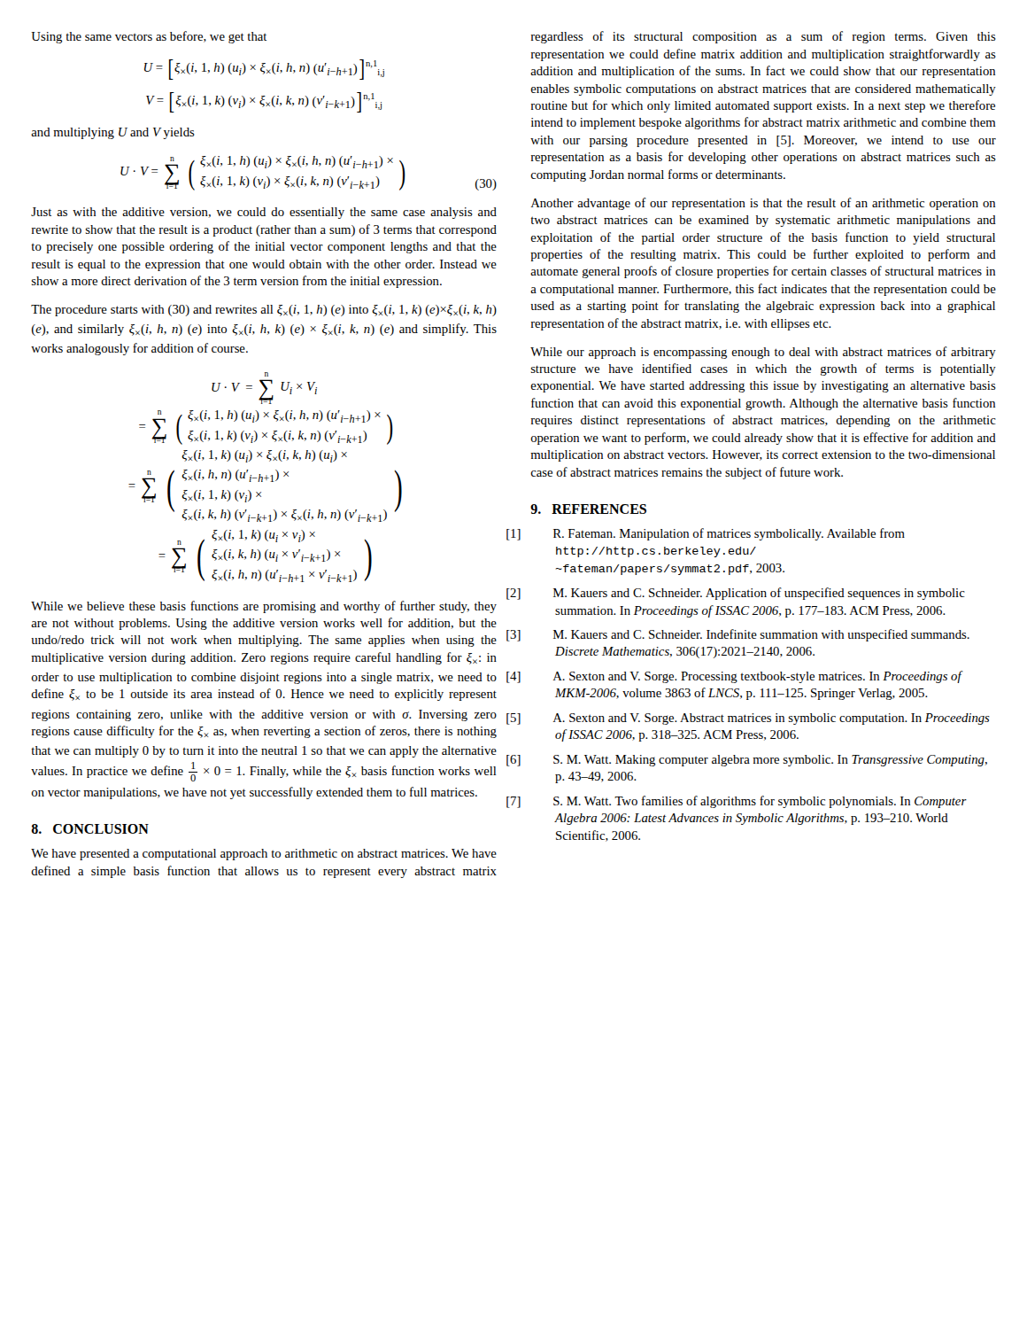Using the same vectors as before, we get that
U = [ξ×(i, 1, h) (ui) × ξ×(i, h, n) (u′i−h+1)]n,1i,j
V = [ξ×(i, 1, k) (vi) × ξ×(i, k, n) (v′i−k+1)]n,1i,j
and multiplying U and V yields
U · V = n∑i=1 ( ξ×(i, 1, h) (ui) × ξ×(i, h, n) (u′i−h+1) ×
ξ×(i, 1, k) (vi) × ξ×(i, k, n) (v′i−k+1) ) (30)
Just as with the additive version, we could do essentially the same case analysis and rewrite to show that the result is a product (rather than a sum) of 3 terms that correspond to precisely one possible ordering of the initial vector component lengths and that the result is equal to the expression that one would obtain with the other order. Instead we show a more direct derivation of the 3 term version from the initial expression.
The procedure starts with (30) and rewrites all ξ×(i, 1, h) (e) into ξ×(i, 1, k) (e)×ξ×(i, k, h) (e), and similarly ξ×(i, h, n) (e) into ξ×(i, h, k) (e) × ξ×(i, k, n) (e) and simplify. This works analogously for addition of course.
U · V = n∑i=1 Ui × Vi
= n∑i=1 ( ξ×(i, 1, h) (ui) × ξ×(i, h, n) (u′i−h+1) ×
ξ×(i, 1, k) (vi) × ξ×(i, k, n) (v′i−k+1) )
= n∑i=1 ( ξ×(i, 1, k) (ui) × ξ×(i, k, h) (ui) ×
ξ×(i, h, n) (u′i−h+1) ×
ξ×(i, 1, k) (vi) ×
ξ×(i, k, h) (v′i−k+1) × ξ×(i, h, n) (v′i−k+1) )
= n∑i=1 ( ξ×(i, 1, k) (ui × vi) ×
ξ×(i, k, h) (ui × v′i−k+1) ×
ξ×(i, h, n) (u′i−h+1 × v′i−k+1) )
While we believe these basis functions are promising and worthy of further study, they are not without problems. Using the additive version works well for addition, but the undo/redo trick will not work when multiplying. The same applies when using the multiplicative version during addition. Zero regions require careful handling for ξ×: in order to use multiplication to combine disjoint regions into a single matrix, we need to define ξ× to be 1 outside its area instead of 0. Hence we need to explicitly represent regions containing zero, unlike with the additive version or with σ. Inversing zero regions cause difficulty for the ξ× as, when reverting a section of zeros, there is nothing that we can multiply 0 by to turn it into the neutral 1 so that we can apply the alternative values. In practice we define 10 × 0 = 1. Finally, while the ξ× basis function works well on vector manipulations, we have not yet successfully extended them to full matrices.
8. CONCLUSION
We have presented a computational approach to arithmetic on abstract matrices. We have defined a simple basis function that allows us to represent every abstract matrix regardless of its structural composition as a sum of region terms. Given this representation we could define matrix addition and multiplication straightforwardly as addition and multiplication of the sums. In fact we could show that our representation enables symbolic computations on abstract matrices that are considered mathematically routine but for which only limited automated support exists. In a next step we therefore intend to implement bespoke algorithms for abstract matrix arithmetic and combine them with our parsing procedure presented in [5]. Moreover, we intend to use our representation as a basis for developing other operations on abstract matrices such as computing Jordan normal forms or determinants.
Another advantage of our representation is that the result of an arithmetic operation on two abstract matrices can be examined by systematic arithmetic manipulations and exploitation of the partial order structure of the basis function to yield structural properties of the resulting matrix. This could be further exploited to perform and automate general proofs of closure properties for certain classes of structural matrices in a computational manner. Furthermore, this fact indicates that the representation could be used as a starting point for translating the algebraic expression back into a graphical representation of the abstract matrix, i.e. with ellipses etc.
While our approach is encompassing enough to deal with abstract matrices of arbitrary structure we have identified cases in which the growth of terms is potentially exponential. We have started addressing this issue by investigating an alternative basis function that can avoid this exponential growth. Although the alternative basis function requires distinct representations of abstract matrices, depending on the arithmetic operation we want to perform, we could already show that it is effective for addition and multiplication on abstract vectors. However, its correct extension to the two-dimensional case of abstract matrices remains the subject of future work.
9. REFERENCES
[1] R. Fateman. Manipulation of matrices symbolically. Available from http://http.cs.berkeley.edu/
~fateman/papers/symmat2.pdf, 2003.
[2] M. Kauers and C. Schneider. Application of unspecified sequences in symbolic summation. In Proceedings of ISSAC 2006, p. 177–183. ACM Press, 2006.
[3] M. Kauers and C. Schneider. Indefinite summation with unspecified summands. Discrete Mathematics, 306(17):2021–2140, 2006.
[4] A. Sexton and V. Sorge. Processing textbook-style matrices. In Proceedings of MKM-2006, volume 3863 of LNCS, p. 111–125. Springer Verlag, 2005.
[5] A. Sexton and V. Sorge. Abstract matrices in symbolic computation. In Proceedings of ISSAC 2006, p. 318–325. ACM Press, 2006.
[6] S. M. Watt. Making computer algebra more symbolic. In Transgressive Computing, p. 43–49, 2006.
[7] S. M. Watt. Two families of algorithms for symbolic polynomials. In Computer Algebra 2006: Latest Advances in Symbolic Algorithms, p. 193–210. World Scientific, 2006.